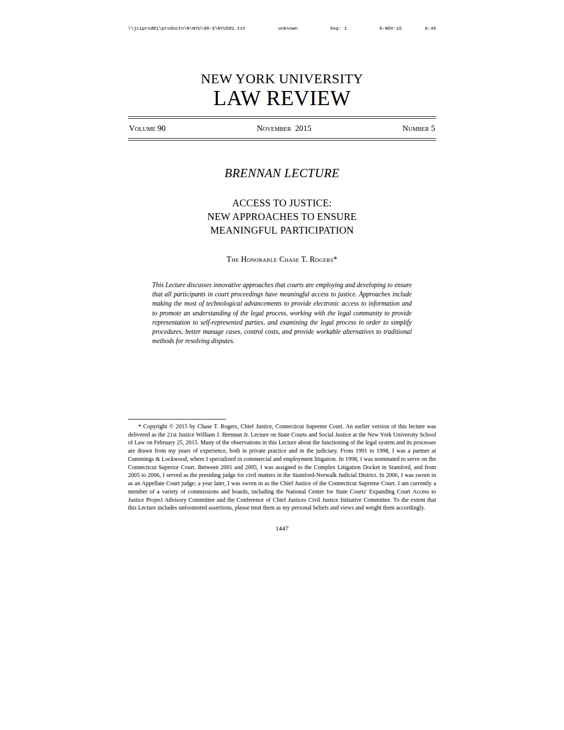\\jciprod01\productn\N\NYU\90-5\NYU501.txt unknown Seq: 1 6-NOV-15 8:46
New York University
LAW REVIEW
Volume 90 November 2015 Number 5
BRENNAN LECTURE
ACCESS TO JUSTICE:
NEW APPROACHES TO ENSURE
MEANINGFUL PARTICIPATION
The Honorable Chase T. Rogers*
This Lecture discusses innovative approaches that courts are employing and developing to ensure that all participants in court proceedings have meaningful access to justice. Approaches include making the most of technological advancements to provide electronic access to information and to promote an understanding of the legal process, working with the legal community to provide representation to self-represented parties, and examining the legal process in order to simplify procedures, better manage cases, control costs, and provide workable alternatives to traditional methods for resolving disputes.
* Copyright © 2015 by Chase T. Rogers, Chief Justice, Connecticut Supreme Court. An earlier version of this lecture was delivered as the 21st Justice William J. Brennan Jr. Lecture on State Courts and Social Justice at the New York University School of Law on February 25, 2015. Many of the observations in this Lecture about the functioning of the legal system and its processes are drawn from my years of experience, both in private practice and in the judiciary. From 1991 to 1998, I was a partner at Cummings & Lockwood, where I specialized in commercial and employment litigation. In 1998, I was nominated to serve on the Connecticut Superior Court. Between 2001 and 2005, I was assigned to the Complex Litigation Docket in Stamford, and from 2005 to 2006, I served as the presiding judge for civil matters in the Stamford-Norwalk Judicial District. In 2006, I was sworn in as an Appellate Court judge; a year later, I was sworn in as the Chief Justice of the Connecticut Supreme Court. I am currently a member of a variety of commissions and boards, including the National Center for State Courts' Expanding Court Access to Justice Project Advisory Committee and the Conference of Chief Justices Civil Justice Initiative Committee. To the extent that this Lecture includes unfootnoted assertions, please treat them as my personal beliefs and views and weight them accordingly.
1447